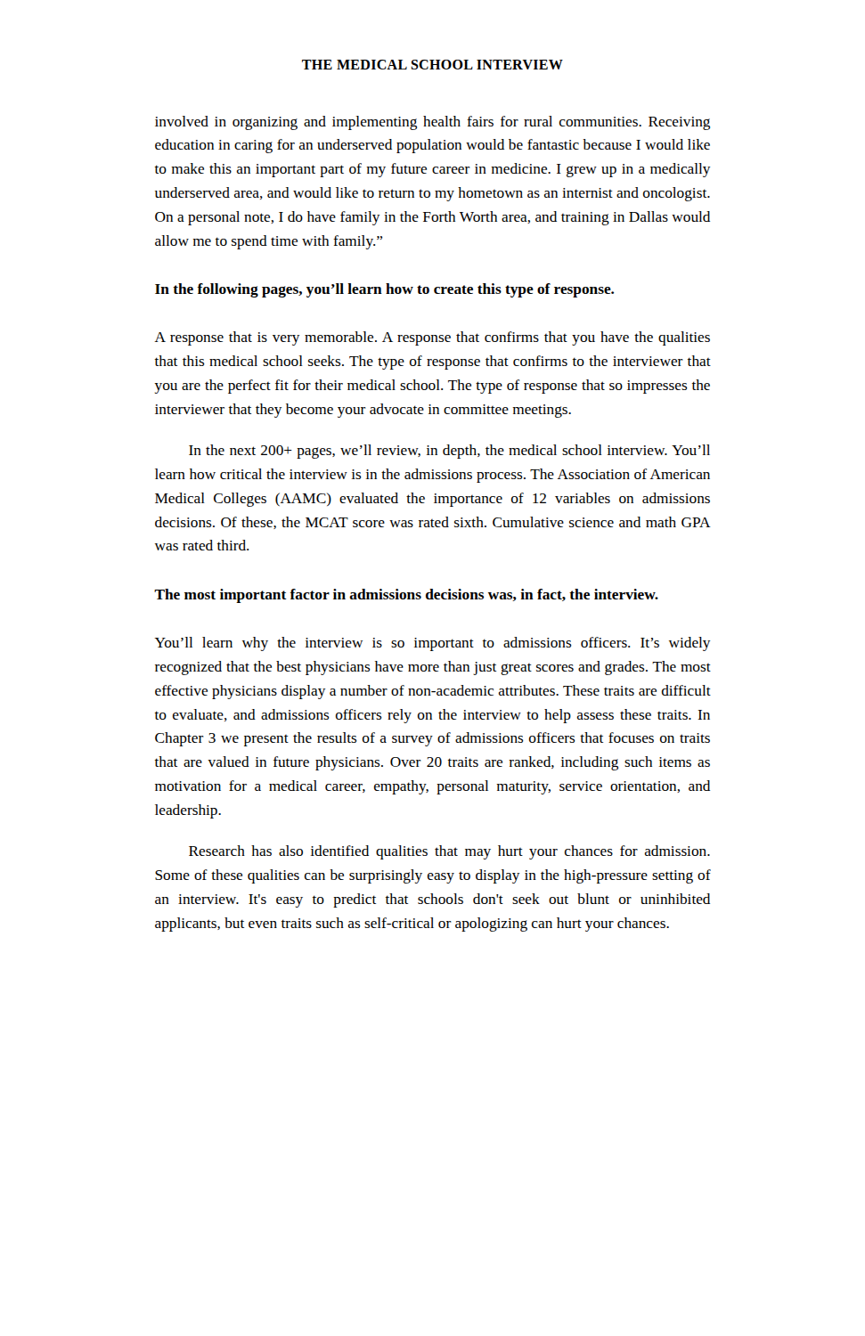The Medical School Interview
involved in organizing and implementing health fairs for rural communities. Receiving education in caring for an underserved population would be fantastic because I would like to make this an important part of my future career in medicine. I grew up in a medically underserved area, and would like to return to my hometown as an internist and oncologist. On a personal note, I do have family in the Forth Worth area, and training in Dallas would allow me to spend time with family.”
In the following pages, you’ll learn how to create this type of response.
A response that is very memorable. A response that confirms that you have the qualities that this medical school seeks. The type of response that confirms to the interviewer that you are the perfect fit for their medical school. The type of response that so impresses the interviewer that they become your advocate in committee meetings.
In the next 200+ pages, we’ll review, in depth, the medical school interview. You’ll learn how critical the interview is in the admissions process. The Association of American Medical Colleges (AAMC) evaluated the importance of 12 variables on admissions decisions. Of these, the MCAT score was rated sixth. Cumulative science and math GPA was rated third.
The most important factor in admissions decisions was, in fact, the interview.
You’ll learn why the interview is so important to admissions officers. It’s widely recognized that the best physicians have more than just great scores and grades. The most effective physicians display a number of non-academic attributes. These traits are difficult to evaluate, and admissions officers rely on the interview to help assess these traits. In Chapter 3 we present the results of a survey of admissions officers that focuses on traits that are valued in future physicians. Over 20 traits are ranked, including such items as motivation for a medical career, empathy, personal maturity, service orientation, and leadership.
Research has also identified qualities that may hurt your chances for admission. Some of these qualities can be surprisingly easy to display in the high-pressure setting of an interview. It's easy to predict that schools don't seek out blunt or uninhibited applicants, but even traits such as self-critical or apologizing can hurt your chances.